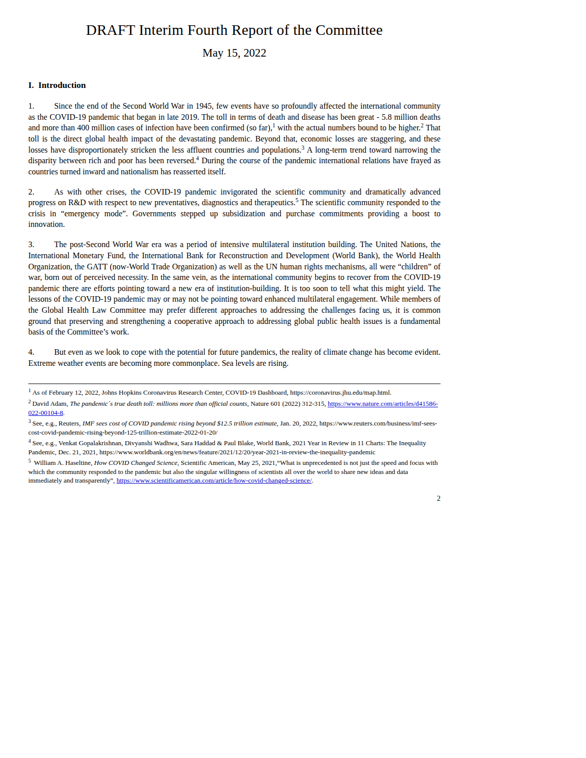DRAFT Interim Fourth Report of the Committee
May 15, 2022
I. Introduction
1. Since the end of the Second World War in 1945, few events have so profoundly affected the international community as the COVID-19 pandemic that began in late 2019. The toll in terms of death and disease has been great - 5.8 million deaths and more than 400 million cases of infection have been confirmed (so far),1 with the actual numbers bound to be higher.2 That toll is the direct global health impact of the devastating pandemic. Beyond that, economic losses are staggering, and these losses have disproportionately stricken the less affluent countries and populations.3 A long-term trend toward narrowing the disparity between rich and poor has been reversed.4 During the course of the pandemic international relations have frayed as countries turned inward and nationalism has reasserted itself.
2. As with other crises, the COVID-19 pandemic invigorated the scientific community and dramatically advanced progress on R&D with respect to new preventatives, diagnostics and therapeutics.5 The scientific community responded to the crisis in “emergency mode”. Governments stepped up subsidization and purchase commitments providing a boost to innovation.
3. The post-Second World War era was a period of intensive multilateral institution building. The United Nations, the International Monetary Fund, the International Bank for Reconstruction and Development (World Bank), the World Health Organization, the GATT (now-World Trade Organization) as well as the UN human rights mechanisms, all were “children” of war, born out of perceived necessity. In the same vein, as the international community begins to recover from the COVID-19 pandemic there are efforts pointing toward a new era of institution-building. It is too soon to tell what this might yield. The lessons of the COVID-19 pandemic may or may not be pointing toward enhanced multilateral engagement. While members of the Global Health Law Committee may prefer different approaches to addressing the challenges facing us, it is common ground that preserving and strengthening a cooperative approach to addressing global public health issues is a fundamental basis of the Committee’s work.
4. But even as we look to cope with the potential for future pandemics, the reality of climate change has become evident. Extreme weather events are becoming more commonplace. Sea levels are rising.
1 As of February 12, 2022, Johns Hopkins Coronavirus Research Center, COVID-19 Dashboard, https://coronavirus.jhu.edu/map.html.
2 David Adam, The pandemic´s true death toll: millions more than official counts, Nature 601 (2022) 312-315, https://www.nature.com/articles/d41586-022-00104-8.
3 See, e.g., Reuters, IMF sees cost of COVID pandemic rising beyond $12.5 trillion estimate, Jan. 20, 2022, https://www.reuters.com/business/imf-sees-cost-covid-pandemic-rising-beyond-125-trillion-estimate-2022-01-20/
4 See, e.g., Venkat Gopalakrishnan, Divyanshi Wadhwa, Sara Haddad & Paul Blake, World Bank, 2021 Year in Review in 11 Charts: The Inequality Pandemic, Dec. 21, 2021, https://www.worldbank.org/en/news/feature/2021/12/20/year-2021-in-review-the-inequality-pandemic
5 William A. Haseltine, How COVID Changed Science, Scientific American, May 25, 2021,“What is unprecedented is not just the speed and focus with which the community responded to the pandemic but also the singular willingness of scientists all over the world to share new ideas and data immediately and transparently”, https://www.scientificamerican.com/article/how-covid-changed-science/.
2